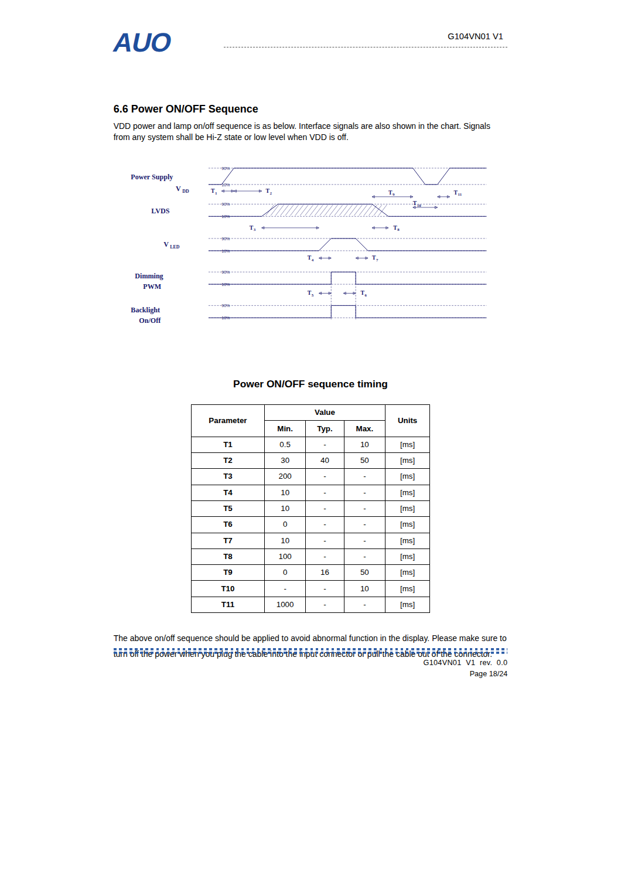AUO
G104VN01 V1
6.6 Power ON/OFF Sequence
VDD power and lamp on/off sequence is as below. Interface signals are also shown in the chart. Signals from any system shall be Hi-Z state or low level when VDD is off.
Power Supply V DD 90% 10% T1 T2 T9 T11 T10 LVDS 90% 10% T3 T8 V LED 90% 10% T4 T7 Dimming PWM 90% 10% T5 T6 Backlight On/Off 90% 10%
Power ON/OFF sequence timing
| Parameter | Value | Units |
| --- | --- | --- |
| Min. | Typ. | Max. |
| T1 | 0.5 | - | 10 | [ms] |
| T2 | 30 | 40 | 50 | [ms] |
| T3 | 200 | - | - | [ms] |
| T4 | 10 | - | - | [ms] |
| T5 | 10 | - | - | [ms] |
| T6 | 0 | - | - | [ms] |
| T7 | 10 | - | - | [ms] |
| T8 | 100 | - | - | [ms] |
| T9 | 0 | 16 | 50 | [ms] |
| T10 | - | - | 10 | [ms] |
| T11 | 1000 | - | - | [ms] |
The above on/off sequence should be applied to avoid abnormal function in the display. Please make sure to turn off the power when you plug the cable into the input connector or pull the cable out of the connector.
G104VN01 V1 rev. 0.0
Page 18/24